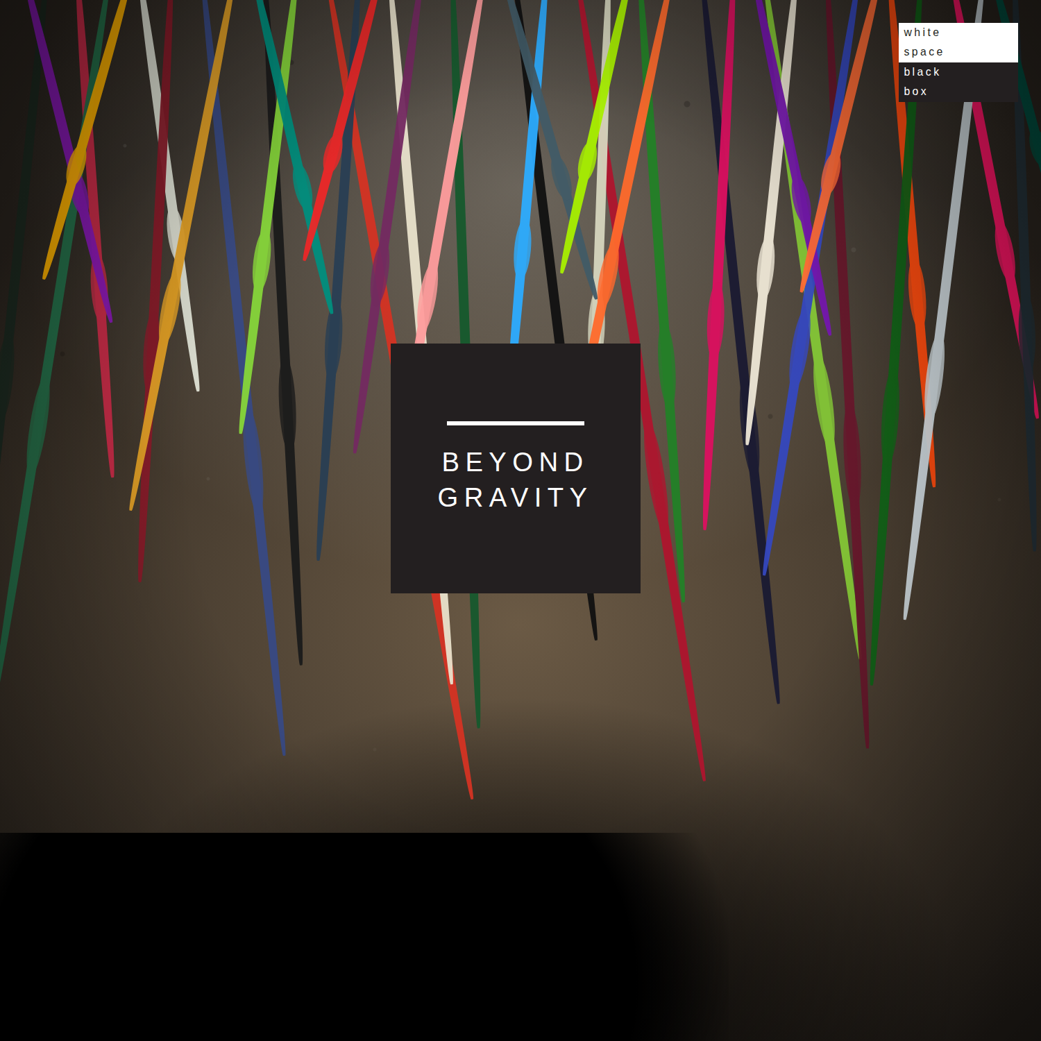white space black box
Beyond
Gravity
Beyond Gravity — white space black box